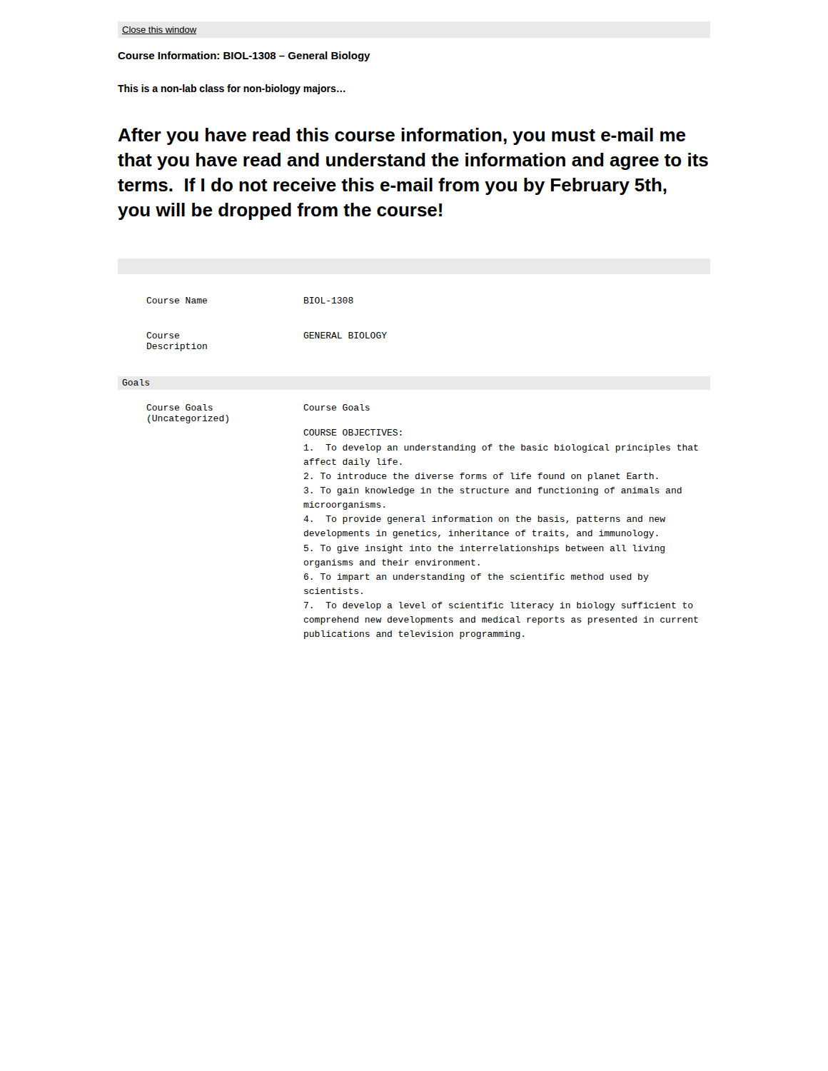Close this window
Course Information: BIOL-1308 – General Biology
This is a non-lab class for non-biology majors…
After you have read this course information, you must e-mail me that you have read and understand the information and agree to its terms. If I do not receive this e-mail from you by February 5th, you will be dropped from the course!
| Course Name | BIOL-1308 |
| Course Description | GENERAL BIOLOGY |
Goals
| Course Goals (Uncategorized) | Course Goals COURSE OBJECTIVES: 1. To develop an understanding of the basic biological principles that affect daily life. 2. To introduce the diverse forms of life found on planet Earth. 3. To gain knowledge in the structure and functioning of animals and microorganisms. 4. To provide general information on the basis, patterns and new developments in genetics, inheritance of traits, and immunology. 5. To give insight into the interrelationships between all living organisms and their environment. 6. To impart an understanding of the scientific method used by scientists. 7. To develop a level of scientific literacy in biology sufficient to comprehend new developments and medical reports as presented in current publications and television programming. |